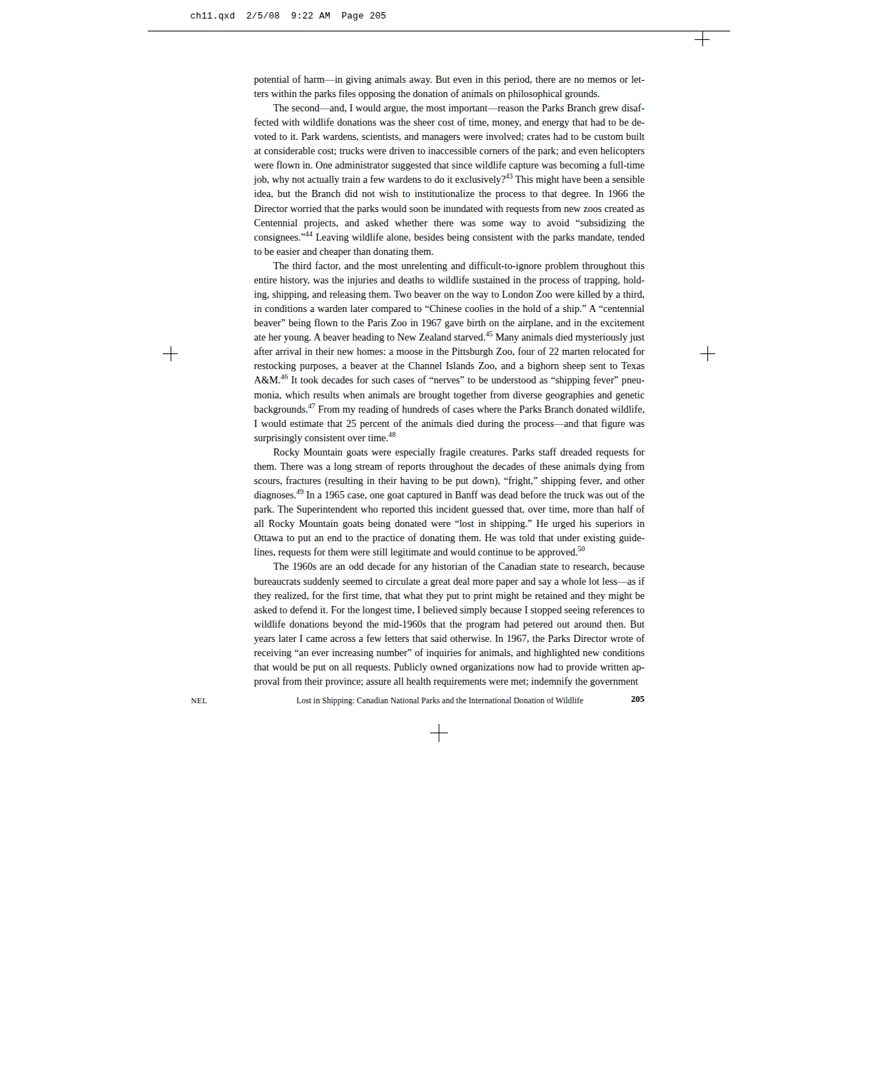ch11.qxd 2/5/08 9:22 AM Page 205
potential of harm—in giving animals away. But even in this period, there are no memos or letters within the parks files opposing the donation of animals on philosophical grounds.
The second—and, I would argue, the most important—reason the Parks Branch grew disaffected with wildlife donations was the sheer cost of time, money, and energy that had to be devoted to it. Park wardens, scientists, and managers were involved; crates had to be custom built at considerable cost; trucks were driven to inaccessible corners of the park; and even helicopters were flown in. One administrator suggested that since wildlife capture was becoming a full-time job, why not actually train a few wardens to do it exclusively?43 This might have been a sensible idea, but the Branch did not wish to institutionalize the process to that degree. In 1966 the Director worried that the parks would soon be inundated with requests from new zoos created as Centennial projects, and asked whether there was some way to avoid “subsidizing the consignees.”44 Leaving wildlife alone, besides being consistent with the parks mandate, tended to be easier and cheaper than donating them.
The third factor, and the most unrelenting and difficult-to-ignore problem throughout this entire history, was the injuries and deaths to wildlife sustained in the process of trapping, holding, shipping, and releasing them. Two beaver on the way to London Zoo were killed by a third, in conditions a warden later compared to “Chinese coolies in the hold of a ship.” A “centennial beaver” being flown to the Paris Zoo in 1967 gave birth on the airplane, and in the excitement ate her young. A beaver heading to New Zealand starved.45 Many animals died mysteriously just after arrival in their new homes: a moose in the Pittsburgh Zoo, four of 22 marten relocated for restocking purposes, a beaver at the Channel Islands Zoo, and a bighorn sheep sent to Texas A&M.46 It took decades for such cases of “nerves” to be understood as “shipping fever” pneumonia, which results when animals are brought together from diverse geographies and genetic backgrounds.47 From my reading of hundreds of cases where the Parks Branch donated wildlife, I would estimate that 25 percent of the animals died during the process—and that figure was surprisingly consistent over time.48
Rocky Mountain goats were especially fragile creatures. Parks staff dreaded requests for them. There was a long stream of reports throughout the decades of these animals dying from scours, fractures (resulting in their having to be put down), “fright,” shipping fever, and other diagnoses.49 In a 1965 case, one goat captured in Banff was dead before the truck was out of the park. The Superintendent who reported this incident guessed that, over time, more than half of all Rocky Mountain goats being donated were “lost in shipping.” He urged his superiors in Ottawa to put an end to the practice of donating them. He was told that under existing guidelines, requests for them were still legitimate and would continue to be approved.50
The 1960s are an odd decade for any historian of the Canadian state to research, because bureaucrats suddenly seemed to circulate a great deal more paper and say a whole lot less—as if they realized, for the first time, that what they put to print might be retained and they might be asked to defend it. For the longest time, I believed simply because I stopped seeing references to wildlife donations beyond the mid-1960s that the program had petered out around then. But years later I came across a few letters that said otherwise. In 1967, the Parks Director wrote of receiving “an ever increasing number” of inquiries for animals, and highlighted new conditions that would be put on all requests. Publicly owned organizations now had to provide written approval from their province; assure all health requirements were met; indemnify the government
NEL Lost in Shipping: Canadian National Parks and the International Donation of Wildlife 205